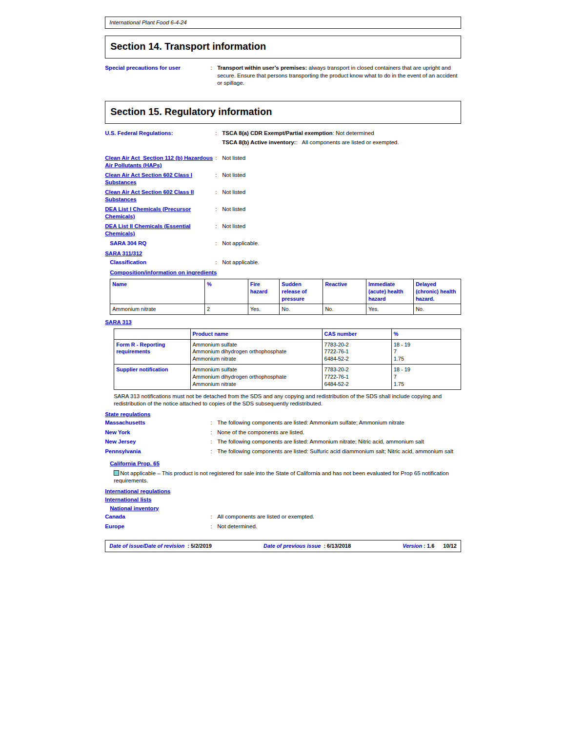International Plant Food 6-4-24
Section 14. Transport information
| Special precautions for user | : | Transport within user’s premises: always transport in closed containers that are upright and secure. Ensure that persons transporting the product know what to do in the event of an accident or spillage. |
Section 15. Regulatory information
| U.S. Federal Regulations: | : | TSCA 8(a) CDR Exempt/Partial exemption : Not determined |
| | | TSCA 8(b) Active inventory: : All components are listed or exempted. |
| Clean Air Act Section 112 (b) Hazardous Air Pollutants (HAPs) | : | Not listed |
| Clean Air Act Section 602 Class I Substances | : | Not listed |
| Clean Air Act Section 602 Class II Substances | : | Not listed |
| DEA List I Chemicals (Precursor Chemicals) | : | Not listed |
| DEA List II Chemicals (Essential Chemicals) | : | Not listed |
| SARA 304 RQ | : | Not applicable. |
SARA 311/312
| Classification | : | Not applicable. |
Composition/information on ingredients
| Name | % | Fire hazard | Sudden release of pressure | Reactive | Immediate (acute) health hazard | Delayed (chronic) health hazard. |
| --- | --- | --- | --- | --- | --- | --- |
| Ammonium nitrate | 2 | Yes. | No. | No. | Yes. | No. |
SARA 313
| | Product name | CAS number | % |
| --- | --- | --- | --- |
| Form R - Reporting requirements | Ammonium sulfate Ammonium dihydrogen orthophosphate Ammonium nitrate | 7783-20-2 7722-76-1 6484-52-2 | 18 - 19 7 1.75 |
| Supplier notification | Ammonium sulfate Ammonium dihydrogen orthophosphate Ammonium nitrate | 7783-20-2 7722-76-1 6484-52-2 | 18 - 19 7 1.75 |
SARA 313 notifications must not be detached from the SDS and any copying and redistribution of the SDS shall include copying and redistribution of the notice attached to copies of the SDS subsequently redistributed.
State regulations
| Massachusetts | : | The following components are listed: Ammonium sulfate; Ammonium nitrate |
| New York | : | None of the components are listed. |
| New Jersey | : | The following components are listed: Ammonium nitrate; Nitric acid, ammonium salt |
| Pennsylvania | : | The following components are listed: Sulfuric acid diammonium salt; Nitric acid, ammonium salt |
California Prop. 65
Not applicable – This product is not registered for sale into the State of California and has not been evaluated for Prop 65 notification requirements.
International regulations
International lists
National inventory
| Canada | : | All components are listed or exempted. |
| Europe | : | Not determined. |
Date of issue/Date of revision : 5/2/2019
Date of previous issue : 6/13/2018
Version : 1.6 10/12